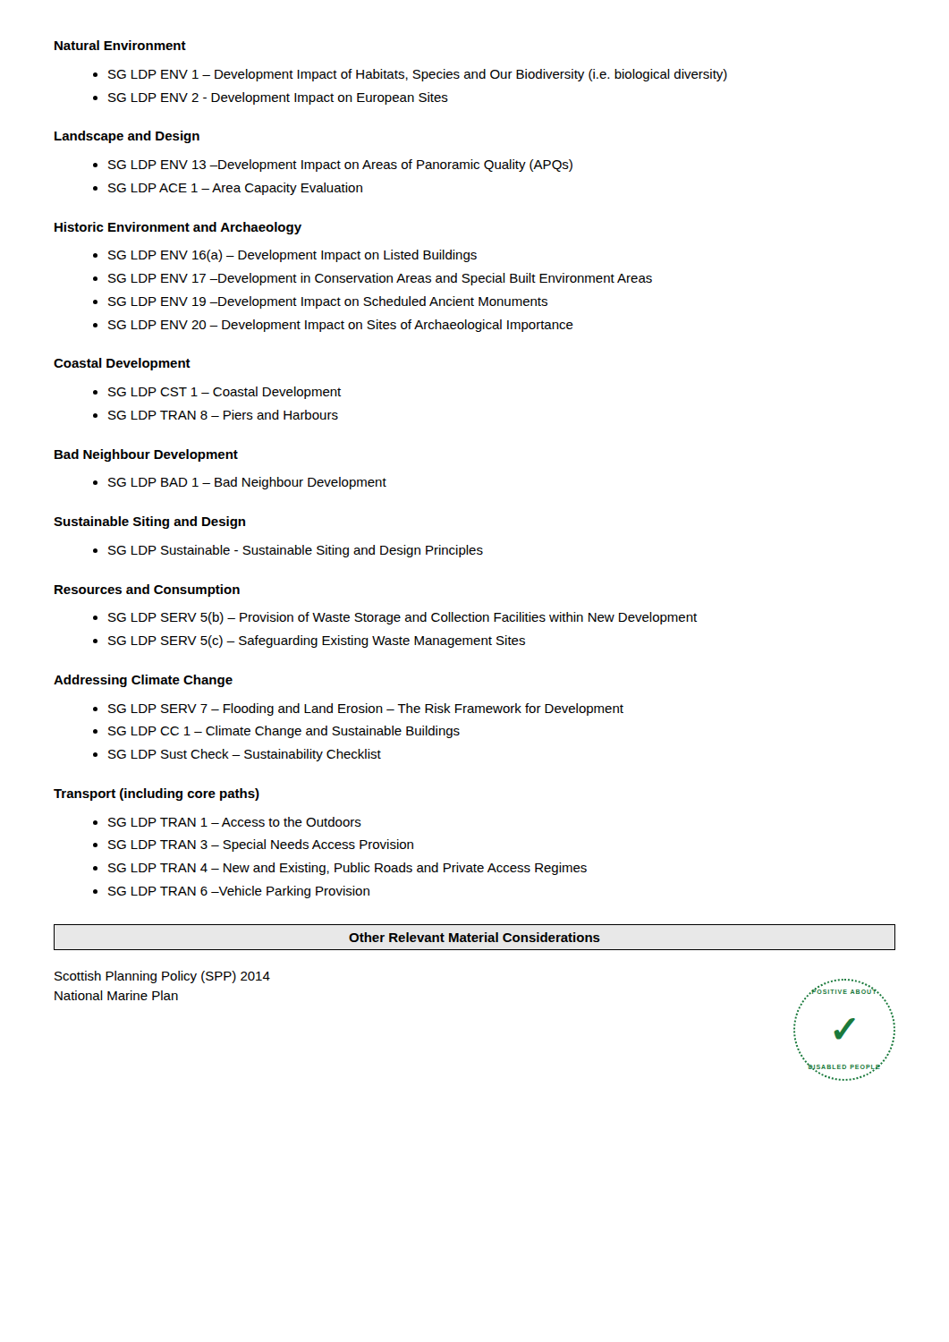Natural Environment
SG LDP ENV 1 – Development Impact of Habitats, Species and Our Biodiversity (i.e. biological diversity)
SG LDP ENV 2 - Development Impact on European Sites
Landscape and Design
SG LDP ENV 13 –Development Impact on Areas of Panoramic Quality (APQs)
SG LDP ACE 1 – Area Capacity Evaluation
Historic Environment and Archaeology
SG LDP ENV 16(a) – Development Impact on Listed Buildings
SG LDP ENV 17 –Development in Conservation Areas and Special Built Environment Areas
SG LDP ENV 19 –Development Impact on Scheduled Ancient Monuments
SG LDP ENV 20 – Development Impact on Sites of Archaeological Importance
Coastal Development
SG LDP CST 1 – Coastal Development
SG LDP TRAN 8 – Piers and Harbours
Bad Neighbour Development
SG LDP BAD 1 – Bad Neighbour Development
Sustainable Siting and Design
SG LDP Sustainable - Sustainable Siting and Design Principles
Resources and Consumption
SG LDP SERV 5(b) – Provision of Waste Storage and Collection Facilities within New Development
SG LDP SERV 5(c) – Safeguarding Existing Waste Management Sites
Addressing Climate Change
SG LDP SERV 7 – Flooding and Land Erosion – The Risk Framework for Development
SG LDP CC 1 – Climate Change and Sustainable Buildings
SG LDP Sust Check – Sustainability Checklist
Transport (including core paths)
SG LDP TRAN 1 – Access to the Outdoors
SG LDP TRAN 3 – Special Needs Access Provision
SG LDP TRAN 4 – New and Existing, Public Roads and Private Access Regimes
SG LDP TRAN 6 –Vehicle Parking Provision
Other Relevant Material Considerations
Scottish Planning Policy (SPP) 2014
National Marine Plan
POSITIVE ABOUT
✓
DISABLED PEOPLE